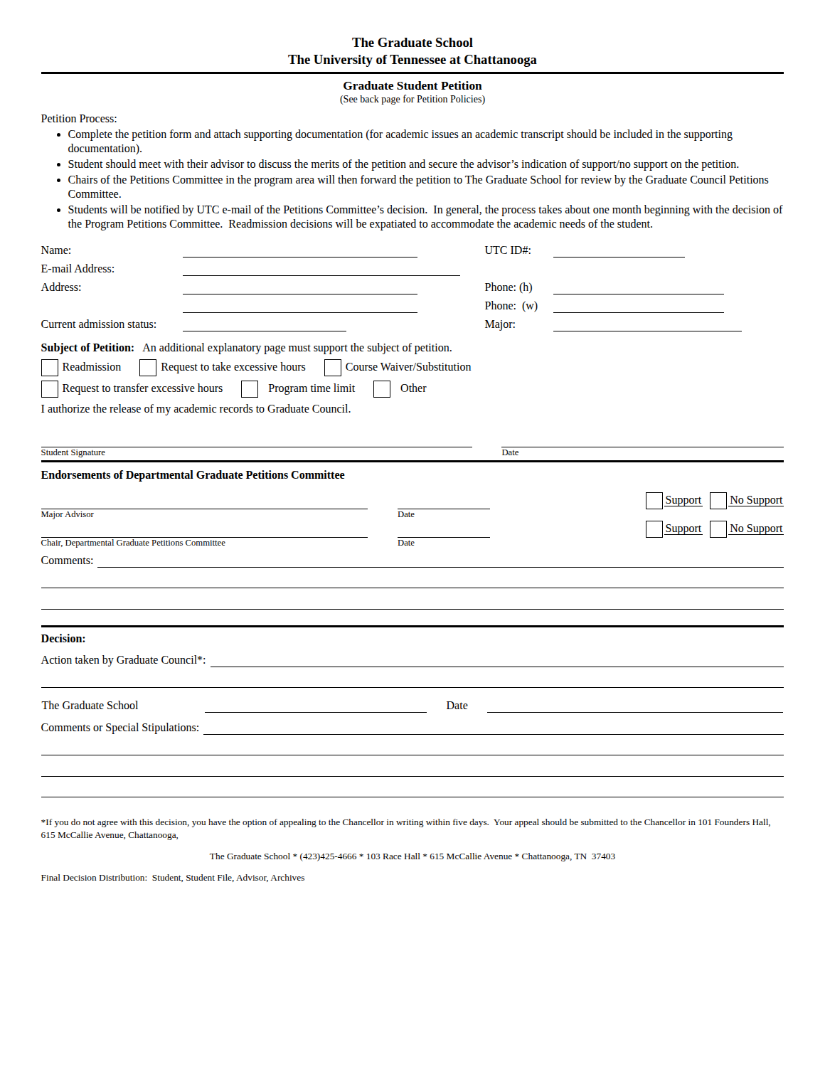The Graduate School
The University of Tennessee at Chattanooga
Graduate Student Petition
(See back page for Petition Policies)
Petition Process:
Complete the petition form and attach supporting documentation (for academic issues an academic transcript should be included in the supporting documentation).
Student should meet with their advisor to discuss the merits of the petition and secure the advisor’s indication of support/no support on the petition.
Chairs of the Petitions Committee in the program area will then forward the petition to The Graduate School for review by the Graduate Council Petitions Committee.
Students will be notified by UTC e-mail of the Petitions Committee’s decision. In general, the process takes about one month beginning with the decision of the Program Petitions Committee. Readmission decisions will be expatiated to accommodate the academic needs of the student.
| Name: | | UTC ID#: | |
| E-mail Address: | |
| Address: | | Phone: (h) | |
| | | Phone: (w) | |
| Current admission status: | | Major: | |
Subject of Petition: An additional explanatory page must support the subject of petition.
Readmission Request to take excessive hours Course Waiver/Substitution
Request to transfer excessive hours Program time limit Other
I authorize the release of my academic records to Graduate Council.
| Student Signature | | Date |
Endorsements of Departmental Graduate Petitions Committee
| | | | | Support No Support |
| Major Advisor | | Date | | |
| | | | | Support No Support |
| Chair, Departmental Graduate Petitions Committee | | Date | | |
Comments:
Decision:
Action taken by Graduate Council*:
| The Graduate School | | Date | |
Comments or Special Stipulations:
*If you do not agree with this decision, you have the option of appealing to the Chancellor in writing within five days. Your appeal should be submitted to the Chancellor in 101 Founders Hall, 615 McCallie Avenue, Chattanooga,
The Graduate School * (423)425-4666 * 103 Race Hall * 615 McCallie Avenue * Chattanooga, TN 37403
Final Decision Distribution: Student, Student File, Advisor, Archives